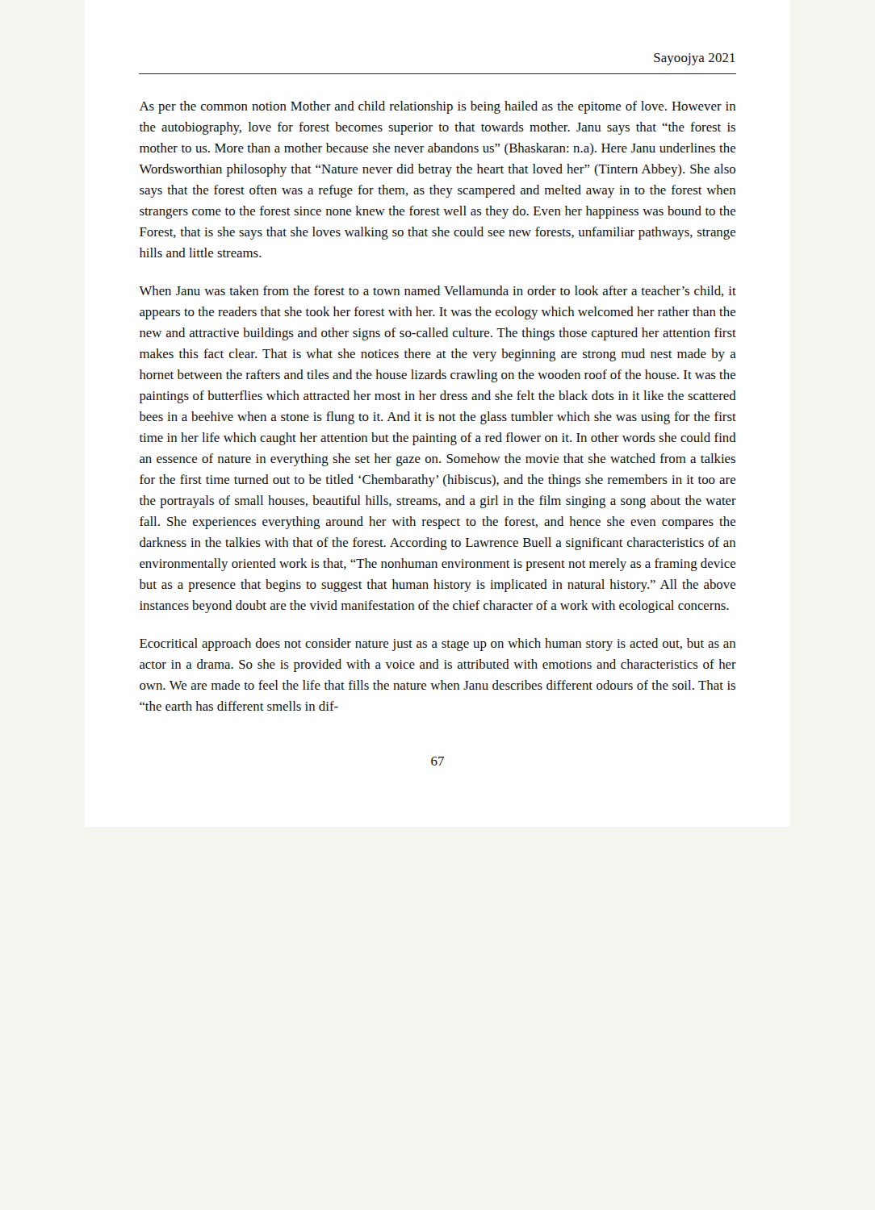Sayoojya 2021
As per the common notion Mother and child relationship is being hailed as the epitome of love. However in the autobiography, love for forest becomes superior to that towards mother. Janu says that “the forest is mother to us. More than a mother because she never abandons us” (Bhaskaran: n.a). Here Janu underlines the Wordsworthian philosophy that “Nature never did betray the heart that loved her” (Tintern Abbey). She also says that the forest often was a refuge for them, as they scampered and melted away in to the forest when strangers come to the forest since none knew the forest well as they do. Even her happiness was bound to the Forest, that is she says that she loves walking so that she could see new forests, unfamiliar pathways, strange hills and little streams.
When Janu was taken from the forest to a town named Vellamunda in order to look after a teacher’s child, it appears to the readers that she took her forest with her. It was the ecology which welcomed her rather than the new and attractive buildings and other signs of so-called culture. The things those captured her attention first makes this fact clear. That is what she notices there at the very beginning are strong mud nest made by a hornet between the rafters and tiles and the house lizards crawling on the wooden roof of the house. It was the paintings of butterflies which attracted her most in her dress and she felt the black dots in it like the scattered bees in a beehive when a stone is flung to it. And it is not the glass tumbler which she was using for the first time in her life which caught her attention but the painting of a red flower on it. In other words she could find an essence of nature in everything she set her gaze on. Somehow the movie that she watched from a talkies for the first time turned out to be titled ‘Chembarathy’ (hibiscus), and the things she remembers in it too are the portrayals of small houses, beautiful hills, streams, and a girl in the film singing a song about the water fall. She experiences everything around her with respect to the forest, and hence she even compares the darkness in the talkies with that of the forest. According to Lawrence Buell a significant characteristics of an environmentally oriented work is that, “The nonhuman environment is present not merely as a framing device but as a presence that begins to suggest that human history is implicated in natural history.” All the above instances beyond doubt are the vivid manifestation of the chief character of a work with ecological concerns.
Ecocritical approach does not consider nature just as a stage up on which human story is acted out, but as an actor in a drama. So she is provided with a voice and is attributed with emotions and characteristics of her own. We are made to feel the life that fills the nature when Janu describes different odours of the soil. That is “the earth has different smells in dif-
67